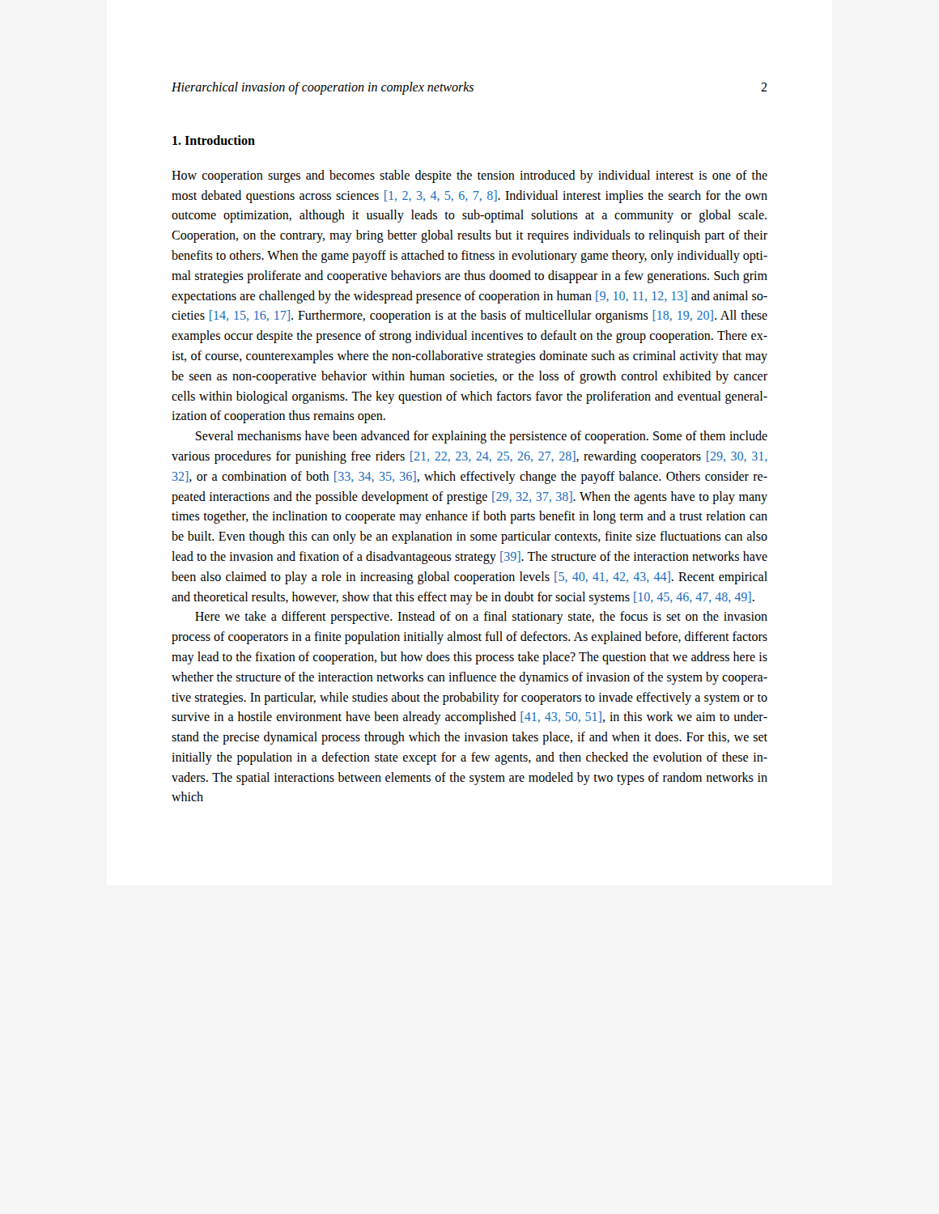Hierarchical invasion of cooperation in complex networks 2
1. Introduction
How cooperation surges and becomes stable despite the tension introduced by individual interest is one of the most debated questions across sciences [1, 2, 3, 4, 5, 6, 7, 8]. Individual interest implies the search for the own outcome optimization, although it usually leads to sub-optimal solutions at a community or global scale. Cooperation, on the contrary, may bring better global results but it requires individuals to relinquish part of their benefits to others. When the game payoff is attached to fitness in evolutionary game theory, only individually optimal strategies proliferate and cooperative behaviors are thus doomed to disappear in a few generations. Such grim expectations are challenged by the widespread presence of cooperation in human [9, 10, 11, 12, 13] and animal societies [14, 15, 16, 17]. Furthermore, cooperation is at the basis of multicellular organisms [18, 19, 20]. All these examples occur despite the presence of strong individual incentives to default on the group cooperation. There exist, of course, counterexamples where the non-collaborative strategies dominate such as criminal activity that may be seen as non-cooperative behavior within human societies, or the loss of growth control exhibited by cancer cells within biological organisms. The key question of which factors favor the proliferation and eventual generalization of cooperation thus remains open.
Several mechanisms have been advanced for explaining the persistence of cooperation. Some of them include various procedures for punishing free riders [21, 22, 23, 24, 25, 26, 27, 28], rewarding cooperators [29, 30, 31, 32], or a combination of both [33, 34, 35, 36], which effectively change the payoff balance. Others consider repeated interactions and the possible development of prestige [29, 32, 37, 38]. When the agents have to play many times together, the inclination to cooperate may enhance if both parts benefit in long term and a trust relation can be built. Even though this can only be an explanation in some particular contexts, finite size fluctuations can also lead to the invasion and fixation of a disadvantageous strategy [39]. The structure of the interaction networks have been also claimed to play a role in increasing global cooperation levels [5, 40, 41, 42, 43, 44]. Recent empirical and theoretical results, however, show that this effect may be in doubt for social systems [10, 45, 46, 47, 48, 49].
Here we take a different perspective. Instead of on a final stationary state, the focus is set on the invasion process of cooperators in a finite population initially almost full of defectors. As explained before, different factors may lead to the fixation of cooperation, but how does this process take place? The question that we address here is whether the structure of the interaction networks can influence the dynamics of invasion of the system by cooperative strategies. In particular, while studies about the probability for cooperators to invade effectively a system or to survive in a hostile environment have been already accomplished [41, 43, 50, 51], in this work we aim to understand the precise dynamical process through which the invasion takes place, if and when it does. For this, we set initially the population in a defection state except for a few agents, and then checked the evolution of these invaders. The spatial interactions between elements of the system are modeled by two types of random networks in which